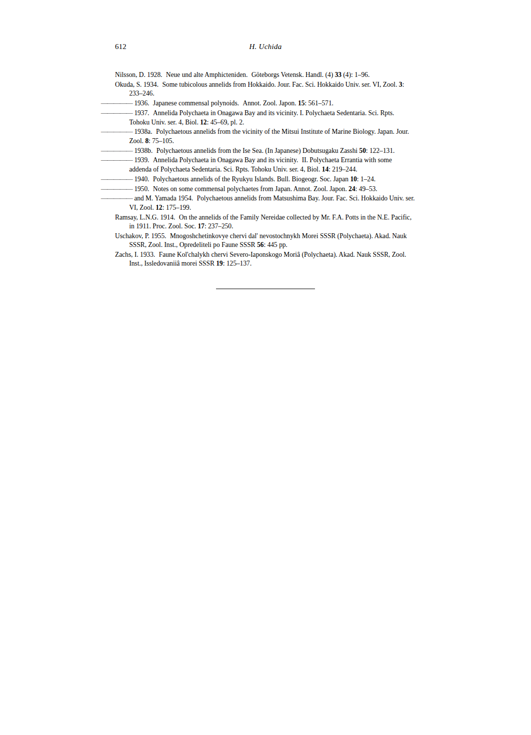612
H. Uchida
Nilsson, D. 1928. Neue und alte Amphicteniden. Göteborgs Vetensk. Handl. (4) 33 (4): 1–96.
Okuda, S. 1934. Some tubicolous annelids from Hokkaido. Jour. Fac. Sci. Hokkaido Univ. ser. VI, Zool. 3: 233–246.
————— 1936. Japanese commensal polynoids. Annot. Zool. Japon. 15: 561–571.
————— 1937. Annelida Polychaeta in Onagawa Bay and its vicinity. I. Polychaeta Sedentaria. Sci. Rpts. Tohoku Univ. ser. 4, Biol. 12: 45–69, pl. 2.
————— 1938a. Polychaetous annelids from the vicinity of the Mitsui Institute of Marine Biology. Japan. Jour. Zool. 8: 75–105.
————— 1938b. Polychaetous annelids from the Ise Sea. (In Japanese) Dobutsugaku Zasshi 50: 122–131.
————— 1939. Annelida Polychaeta in Onagawa Bay and its vicinity. II. Polychaeta Errantia with some addenda of Polychaeta Sedentaria. Sci. Rpts. Tohoku Univ. ser. 4, Biol. 14: 219–244.
————— 1940. Polychaetous annelids of the Ryukyu Islands. Bull. Biogeogr. Soc. Japan 10: 1–24.
————— 1950. Notes on some commensal polychaetes from Japan. Annot. Zool. Japon. 24: 49–53.
————— and M. Yamada 1954. Polychaetous annelids from Matsushima Bay. Jour. Fac. Sci. Hokkaido Univ. ser. VI, Zool. 12: 175–199.
Ramsay, L.N.G. 1914. On the annelids of the Family Nereidae collected by Mr. F.A. Potts in the N.E. Pacific, in 1911. Proc. Zool. Soc. 17: 237–250.
Uschakov, P. 1955. Mnogoshchetinkovye chervi dal' nevostochnykh Morei SSSR (Polychaeta). Akad. Nauk SSSR, Zool. Inst., Opredeliteli po Faune SSSR 56: 445 pp.
Zachs, I. 1933. Faune Kol'chalykh chervi Severo-Iaponskogo Moriâ (Polychaeta). Akad. Nauk SSSR, Zool. Inst., Issledovaniiâ morei SSSR 19: 125–137.